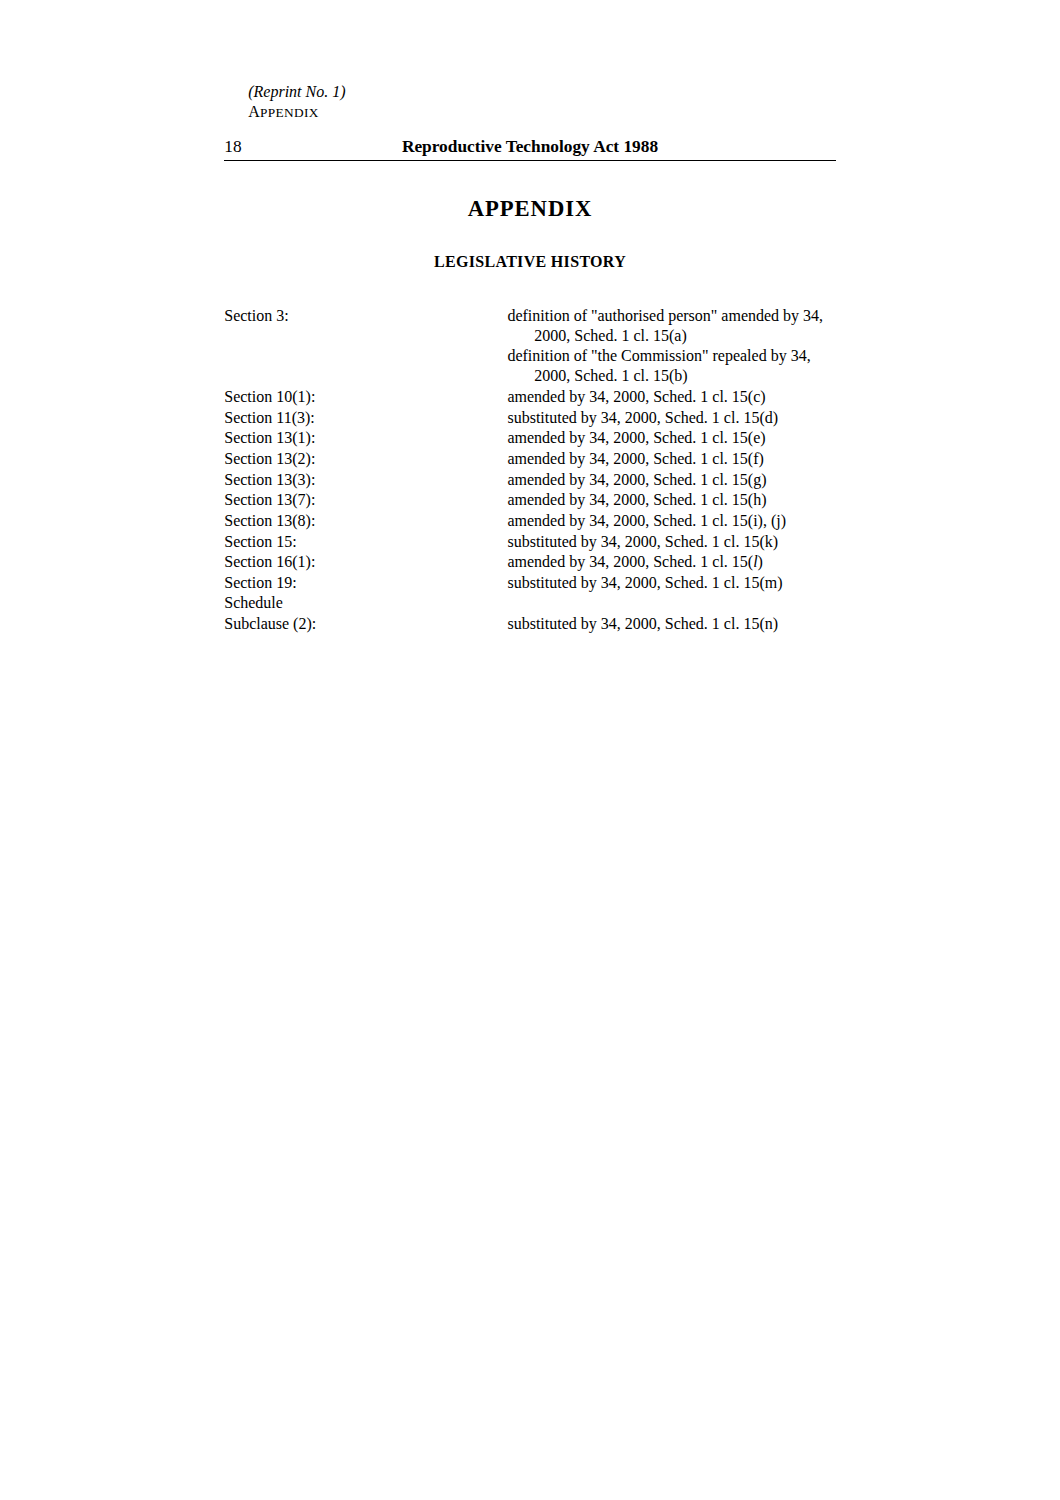(Reprint No. 1)
APPENDIX
18
Reproductive Technology Act 1988
APPENDIX
LEGISLATIVE HISTORY
| Section 3: | definition of "authorised person" amended by 34, 2000, Sched. 1 cl. 15(a) |
| | definition of "the Commission" repealed by 34, 2000, Sched. 1 cl. 15(b) |
| Section 10(1): | amended by 34, 2000, Sched. 1 cl. 15(c) |
| Section 11(3): | substituted by 34, 2000, Sched. 1 cl. 15(d) |
| Section 13(1): | amended by 34, 2000, Sched. 1 cl. 15(e) |
| Section 13(2): | amended by 34, 2000, Sched. 1 cl. 15(f) |
| Section 13(3): | amended by 34, 2000, Sched. 1 cl. 15(g) |
| Section 13(7): | amended by 34, 2000, Sched. 1 cl. 15(h) |
| Section 13(8): | amended by 34, 2000, Sched. 1 cl. 15(i), (j) |
| Section 15: | substituted by 34, 2000, Sched. 1 cl. 15(k) |
| Section 16(1): | amended by 34, 2000, Sched. 1 cl. 15( l ) |
| Section 19: | substituted by 34, 2000, Sched. 1 cl. 15(m) |
| Schedule | |
| Subclause (2): | substituted by 34, 2000, Sched. 1 cl. 15(n) |